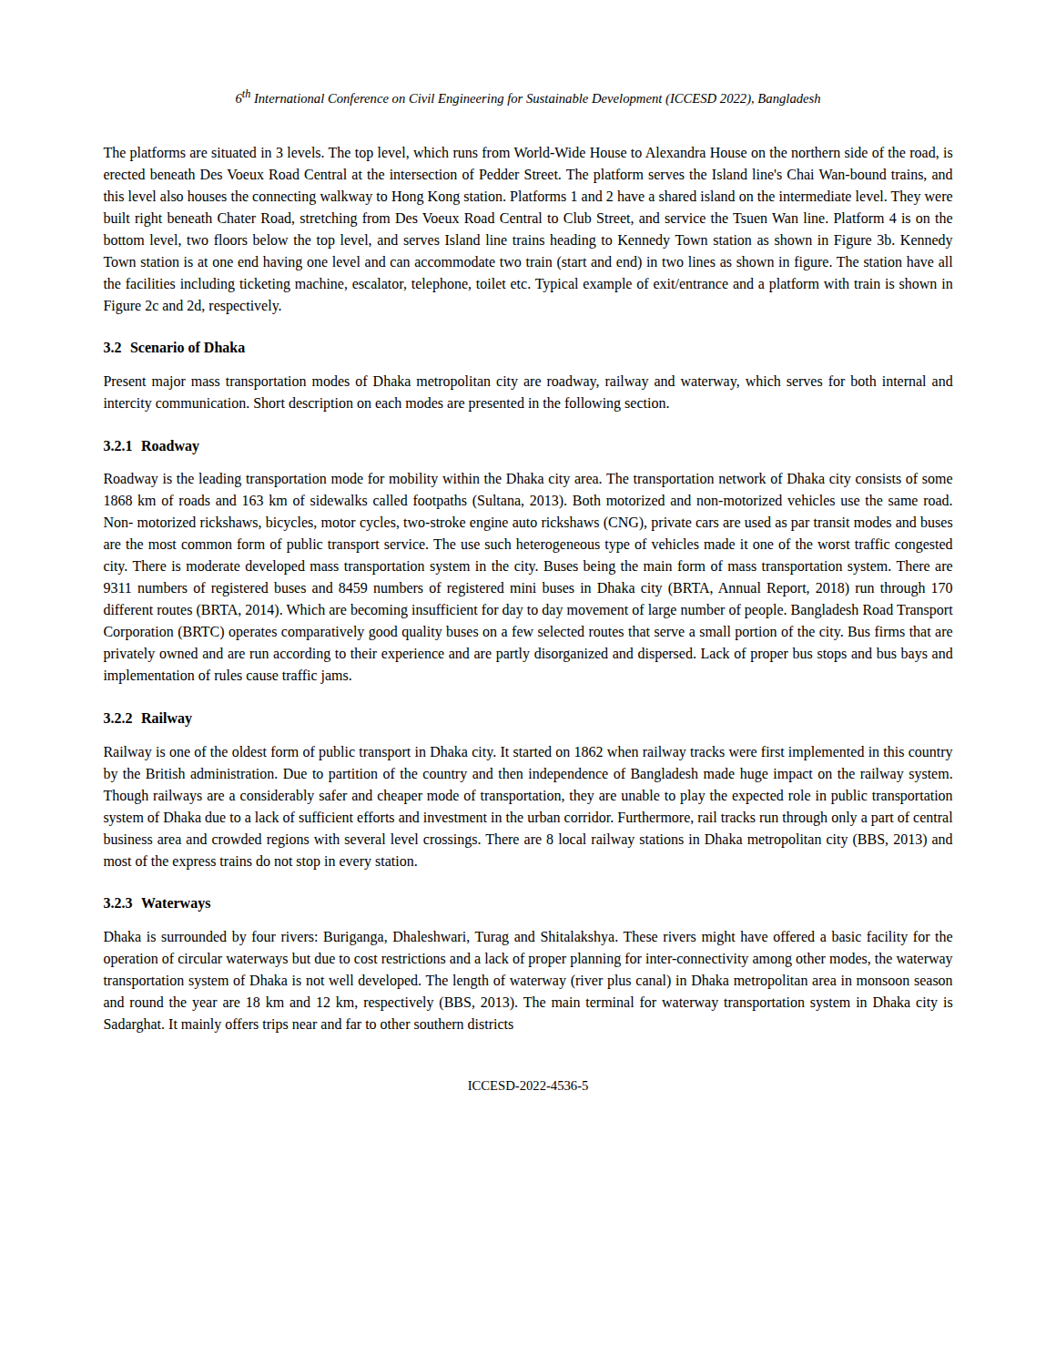6th International Conference on Civil Engineering for Sustainable Development (ICCESD 2022), Bangladesh
The platforms are situated in 3 levels. The top level, which runs from World-Wide House to Alexandra House on the northern side of the road, is erected beneath Des Voeux Road Central at the intersection of Pedder Street. The platform serves the Island line's Chai Wan-bound trains, and this level also houses the connecting walkway to Hong Kong station. Platforms 1 and 2 have a shared island on the intermediate level. They were built right beneath Chater Road, stretching from Des Voeux Road Central to Club Street, and service the Tsuen Wan line. Platform 4 is on the bottom level, two floors below the top level, and serves Island line trains heading to Kennedy Town station as shown in Figure 3b. Kennedy Town station is at one end having one level and can accommodate two train (start and end) in two lines as shown in figure. The station have all the facilities including ticketing machine, escalator, telephone, toilet etc. Typical example of exit/entrance and a platform with train is shown in Figure 2c and 2d, respectively.
3.2 Scenario of Dhaka
Present major mass transportation modes of Dhaka metropolitan city are roadway, railway and waterway, which serves for both internal and intercity communication. Short description on each modes are presented in the following section.
3.2.1 Roadway
Roadway is the leading transportation mode for mobility within the Dhaka city area. The transportation network of Dhaka city consists of some 1868 km of roads and 163 km of sidewalks called footpaths (Sultana, 2013). Both motorized and non-motorized vehicles use the same road. Non- motorized rickshaws, bicycles, motor cycles, two-stroke engine auto rickshaws (CNG), private cars are used as par transit modes and buses are the most common form of public transport service. The use such heterogeneous type of vehicles made it one of the worst traffic congested city. There is moderate developed mass transportation system in the city. Buses being the main form of mass transportation system. There are 9311 numbers of registered buses and 8459 numbers of registered mini buses in Dhaka city (BRTA, Annual Report, 2018) run through 170 different routes (BRTA, 2014). Which are becoming insufficient for day to day movement of large number of people. Bangladesh Road Transport Corporation (BRTC) operates comparatively good quality buses on a few selected routes that serve a small portion of the city. Bus firms that are privately owned and are run according to their experience and are partly disorganized and dispersed. Lack of proper bus stops and bus bays and implementation of rules cause traffic jams.
3.2.2 Railway
Railway is one of the oldest form of public transport in Dhaka city. It started on 1862 when railway tracks were first implemented in this country by the British administration. Due to partition of the country and then independence of Bangladesh made huge impact on the railway system. Though railways are a considerably safer and cheaper mode of transportation, they are unable to play the expected role in public transportation system of Dhaka due to a lack of sufficient efforts and investment in the urban corridor. Furthermore, rail tracks run through only a part of central business area and crowded regions with several level crossings. There are 8 local railway stations in Dhaka metropolitan city (BBS, 2013) and most of the express trains do not stop in every station.
3.2.3 Waterways
Dhaka is surrounded by four rivers: Buriganga, Dhaleshwari, Turag and Shitalakshya. These rivers might have offered a basic facility for the operation of circular waterways but due to cost restrictions and a lack of proper planning for inter-connectivity among other modes, the waterway transportation system of Dhaka is not well developed. The length of waterway (river plus canal) in Dhaka metropolitan area in monsoon season and round the year are 18 km and 12 km, respectively (BBS, 2013). The main terminal for waterway transportation system in Dhaka city is Sadarghat. It mainly offers trips near and far to other southern districts
ICCESD-2022-4536-5